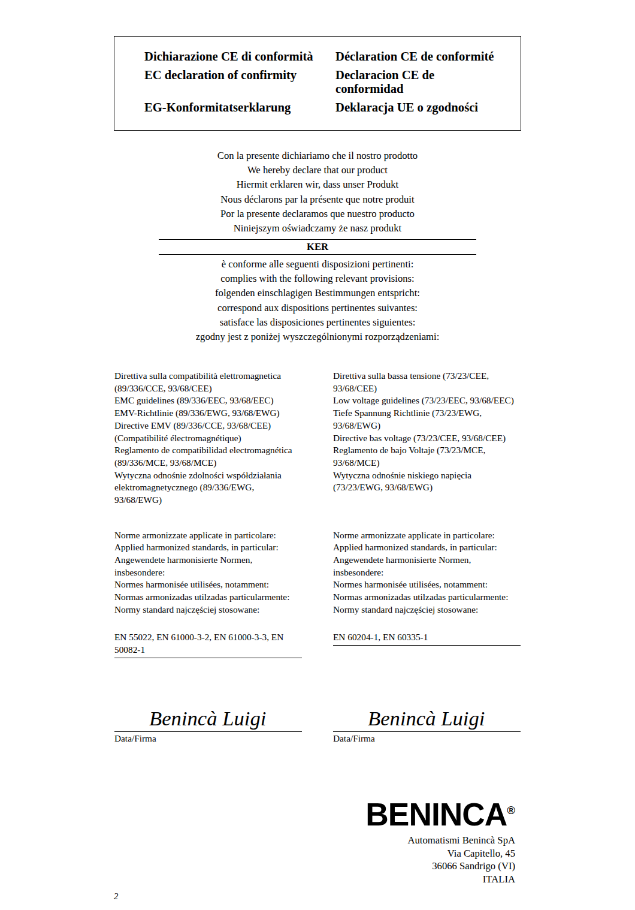| Dichiarazione CE di conformità | Déclaration CE de conformité |
| EC declaration of confirmity | Declaracion CE de conformidad |
| EG-Konformitatserklarung | Deklaracja UE o zgodności |
Con la presente dichiariamo che il nostro prodotto
We hereby declare that our product
Hiermit erklaren wir, dass unser Produkt
Nous déclarons par la présente que notre produit
Por la presente declaramos que nuestro producto
Niniejszym oświadczamy że nasz produkt
KER
è conforme alle seguenti disposizioni pertinenti:
complies with the following relevant provisions:
folgenden einschlagigen Bestimmungen entspricht:
correspond aux dispositions pertinentes suivantes:
satisface las disposiciones pertinentes siguientes:
zgodny jest z poniżej wyszczególnionymi rozporządzeniami:
| Direttiva sulla compatibilità elettromagnetica (89/336/CCE, 93/68/CEE) EMC guidelines (89/336/EEC, 93/68/EEC) EMV-Richtlinie (89/336/EWG, 93/68/EWG) Directive EMV (89/336/CCE, 93/68/CEE) (Compatibilité électromagnétique) Reglamento de compatibilidad electromagnética (89/336/MCE, 93/68/MCE) Wytyczna odnośnie zdolności współdziałania elektromagnetycznego (89/336/EWG, 93/68/EWG) | Direttiva sulla bassa tensione (73/23/CEE, 93/68/CEE) Low voltage guidelines (73/23/EEC, 93/68/EEC) Tiefe Spannung Richtlinie (73/23/EWG, 93/68/EWG) Directive bas voltage (73/23/CEE, 93/68/CEE) Reglamento de bajo Voltaje (73/23/MCE, 93/68/MCE) Wytyczna odnośnie niskiego napięcia (73/23/EWG, 93/68/EWG) |
| Norme armonizzate applicate in particolare: Applied harmonized standards, in particular: Angewendete harmonisierte Normen, insbesondere: Normes harmonisée utilisées, notamment: Normas armonizadas utilzadas particularmente: Normy standard najczęściej stosowane: EN 55022, EN 61000-3-2, EN 61000-3-3, EN 50082-1 | Norme armonizzate applicate in particolare: Applied harmonized standards, in particular: Angewendete harmonisierte Normen, insbesondere: Normes harmonisée utilisées, notamment: Normas armonizadas utilzadas particularmente: Normy standard najczęściej stosowane: EN 60204-1, EN 60335-1 |
| Benincà Luigi Data/Firma | Benincà Luigi Data/Firma |
BENINCA®
Automatismi Benincà SpA
Via Capitello, 45
36066 Sandrigo (VI)
ITALIA
2